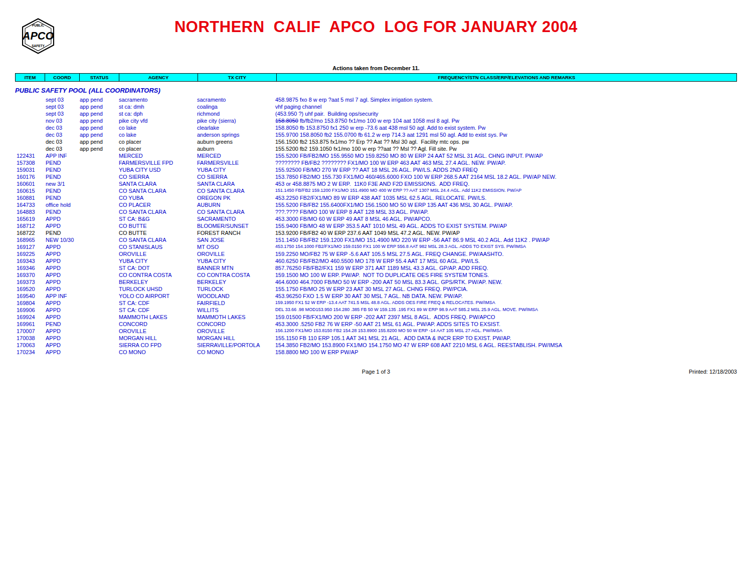PUBLIC APCO SAFETY
NORTHERN CALIF APCO LOG FOR JANUARY 2004
Actions taken from December 11.
| ITEM | COORD | STATUS | AGENCY | TX CITY | FREQUENCY/STN CLASS/ERP/ELEVATIONS AND REMARKS |
| --- | --- | --- | --- | --- | --- |
PUBLIC SAFETY POOL (ALL COORDINATORS)
| | sept 03 | app pend | sacramento | sacramento | 458.9875 fxo 8 w erp ?aat 5 msl 7 agl. Simplex irrigation system. |
| | sept 03 | app pend | st ca: dmh | coalinga | vhf paging channel |
| | sept 03 | app pend | st ca: dph | richmond | (453.950 ?) uhf pair. Building ops/security |
| | nov 03 | app pend | pike city vfd | pike city (sierra) | 158.8050 fb/fb2/mo 153.8750 fx1/mo 100 w erp 104 aat 1058 msl 8 agl. Pw |
| | dec 03 | app pend | co lake | clearlake | 158.8050 fb 153.8750 fx1 250 w erp -73.6 aat 438 msl 50 agl. Add to exist system. Pw |
| | dec 03 | app pend | co lake | anderson springs | 155.9700 158.8050 fb2 155.0700 fb 61.2 w erp 714.3 aat 1291 msl 50 agl. Add to exist sys. Pw |
| | dec 03 | app pend | co placer | auburn greens | 156.1500 fb2 153.875 fx1/mo ?? Erp ?? Aat ?? Msl 30 agl. Facility mtc ops. pw |
| | dec 03 | app pend | co placer | auburn | 155.5200 fb2 159.1050 fx1/mo 100 w erp ??aat ?? Msl ?? Agl. Fill site. Pw |
| 122431 | APP INF | | MERCED | MERCED | 155.5200 FB/FB2/MO 155.9550 MO 159.8250 MO 80 W ERP 24 AAT 52 MSL 31 AGL. CHNG INPUT. PW/AP |
| 157308 | PEND | | FARMERSVILLE FPD | FARMERSVILLE | ???????? FB/FB2 ???????? FX1/MO 100 W ERP 463 AAT 463 MSL 27.4 AGL. NEW. PW/AP. |
| 159031 | PEND | | YUBA CITY USD | YUBA CITY | 155.92500 FB/MO 270 W ERP ?? AAT 18 MSL 26 AGL. PW/LS. ADDS 2ND FREQ |
| 160176 | PEND | | CO SIERRA | CO SIERRA | 153.7850 FB2/MO 155.730 FX1/MO 460/465.6000 FXO 100 W ERP 268.5 AAT 2164 MSL 18.2 AGL. PW/AP NEW. |
| 160601 | new 3/1 | | SANTA CLARA | SANTA CLARA | 453 or 458.8875 MO 2 W ERP. 11K0 F3E AND F2D EMISSIONS. ADD FREQ. |
| 160615 | PEND | | CO SANTA CLARA | CO SANTA CLARA | 151.1450 FB/FB2 159.1200 FX1/MO 151.4900 MO 400 W ERP ?? AAT 1307 MSL 24.4 AGL. Add 11K2 EMISSION. PW/AP |
| 160881 | PEND | | CO YUBA | OREGON PK | 453.2250 FB2/FX1/MO 89 W ERP 438 AAT 1035 MSL 62.5 AGL. RELOCATE. PW/LS. |
| 164733 | office hold | | CO PLACER | AUBURN | 155.5200 FB/FB2 155.6400FX1/MO 156.1500 MO 50 W ERP 135 AAT 436 MSL 30 AGL. PW/AP. |
| 164883 | PEND | | CO SANTA CLARA | CO SANTA CLARA | ???.???? FB/MO 100 W ERP 8 AAT 128 MSL 33 AGL. PW/AP. |
| 165619 | APPD | | ST CA: B&G | SACRAMENTO | 453.3000 FB/MO 60 W ERP 49 AAT 8 MSL 46 AGL. PW/APCO. |
| 168712 | APPD | | CO BUTTE | BLOOMER/SUNSET | 155.9400 FB/MO 48 W ERP 353.5 AAT 1010 MSL 49 AGL. ADDS TO EXIST SYSTEM. PW/AP |
| 168722 | PEND | | CO BUTTE | FOREST RANCH | 153.9200 FB/FB2 40 W ERP 237.6 AAT 1049 MSL 47.2 AGL. NEW. PW/AP |
| 168965 | NEW 10/30 | | CO SANTA CLARA | SAN JOSE | 151.1450 FB/FB2 159.1200 FX1/MO 151.4900 MO 220 W ERP -56 AAT 86.9 MSL 40.2 AGL. Add 11K2 . PW/AP |
| 169127 | APPD | | CO STANISLAUS | MT OSO | 453.1750 154.1000 FB2/FX1/MO 159.0150 FX1 100 W ERP 556.8 AAT 982 MSL 28.3 AGL. ADDS TO EXIST SYS. PW/IMSA |
| 169225 | APPD | | OROVILLE | OROVILLE | 159.2250 MO/FB2 75 W ERP -5.6 AAT 105.5 MSL 27.5 AGL. FREQ CHANGE. PW/AASHTO. |
| 169343 | APPD | | YUBA CITY | YUBA CITY | 460.6250 FB/FB2/MO 460.5500 MO 178 W ERP 55.4 AAT 17 MSL 60 AGL. PW/LS. |
| 169346 | APPD | | ST CA: DOT | BANNER MTN | 857.76250 FB/FB2/FX1 159 W ERP 371 AAT 1189 MSL 43.3 AGL. GP/AP. ADD FREQ. |
| 169370 | APPD | | CO CONTRA COSTA | CO CONTRA COSTA | 159.1500 MO 100 W ERP. PW/AP. NOT TO DUPLICATE OES FIRE SYSTEM TONES. |
| 169373 | APPD | | BERKELEY | BERKELEY | 464.6000 464.7000 FB/MO 50 W ERP -200 AAT 50 MSL 83.3 AGL. GPS/RTK. PW/AP. NEW. |
| 169520 | APPD | | TURLOCK UHSD | TURLOCK | 155.1750 FB/MO 25 W ERP 23 AAT 30 MSL 27 AGL. CHNG FREQ. PW/PCIA. |
| 169540 | APP INF | | YOLO CO AIRPORT | WOODLAND | 453.96250 FXO 1.5 W ERP 30 AAT 30 MSL 7 AGL. NB DATA. NEW. PW/AP. |
| 169804 | APPD | | ST CA: CDF | FAIRFIELD | 159.1950 FX1 52 W ERP -13.4 AAT 741.5 MSL 48.8 AGL. ADDS OES FIRE FREQ & RELOCATES. PW/IMSA |
| 169906 | APPD | | ST CA: CDF | WILLITS | DEL 33.66 .98 MOD153.950 154.280 .385 FB 50 W 159.135 .195 FX1 89 W ERP 98.9 AAT 585.2 MSL 25.9 AGL. MOVE. PW/IMSA |
| 169924 | APPD | | MAMMOTH LAKES | MAMMOTH LAKES | 159.01500 FB/FX1/MO 200 W ERP -202 AAT 2397 MSL 8 AGL. ADDS FREQ. PW/APCO |
| 169961 | PEND | | CONCORD | CONCORD | 453.3000 .5250 FB2 76 W ERP -50 AAT 21 MSL 61 AGL. PW/AP. ADDS SITES TO EXSIST. |
| 170007 | APPD | | OROVILLE | OROVILLE | 156.1200 FX1/MO 153.8150 FB2 154.28 153.8900 155.8200 MO 50 W ERP -14 AAT 105 MSL 27 AGL. PW/IMSA |
| 170038 | APPD | | MORGAN HILL | MORGAN HILL | 155.1150 FB 110 ERP 105.1 AAT 341 MSL 21 AGL. ADD DATA & INCR ERP TO EXIST. PW/AP. |
| 170063 | APPD | | SIERRA CO FPD | SIERRAVILLE/PORTOLA | 154.3850 FB2/MO 153.8900 FX1/MO 154.1750 MO 47 W ERP 608 AAT 2210 MSL 6 AGL. REESTABLISH. PW/IMSA |
| 170234 | APPD | | CO MONO | CO MONO | 158.8800 MO 100 W ERP PW/AP |
Page 1 of 3
Printed: 12/18/2003